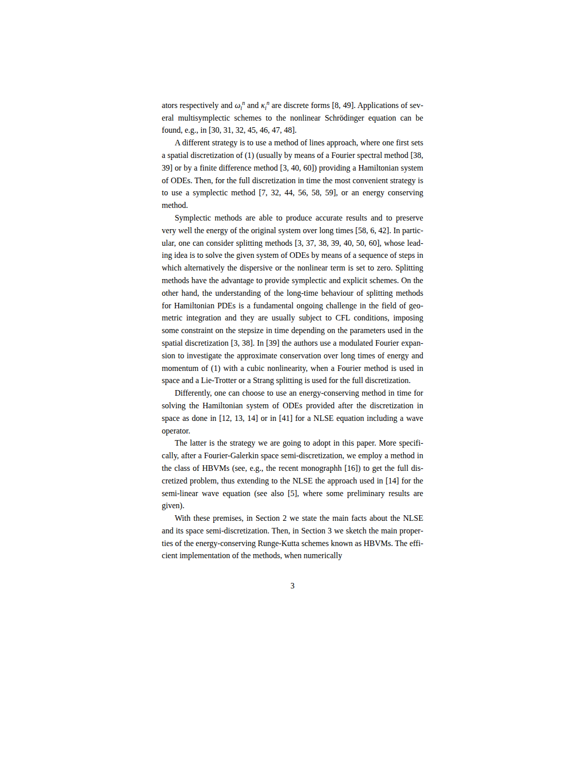ators respectively and ωin and κin are discrete forms [8, 49]. Applications of several multisymplectic schemes to the nonlinear Schrödinger equation can be found, e.g., in [30, 31, 32, 45, 46, 47, 48].
A different strategy is to use a method of lines approach, where one first sets a spatial discretization of (1) (usually by means of a Fourier spectral method [38, 39] or by a finite difference method [3, 40, 60]) providing a Hamiltonian system of ODEs. Then, for the full discretization in time the most convenient strategy is to use a symplectic method [7, 32, 44, 56, 58, 59], or an energy conserving method.
Symplectic methods are able to produce accurate results and to preserve very well the energy of the original system over long times [58, 6, 42]. In particular, one can consider splitting methods [3, 37, 38, 39, 40, 50, 60], whose leading idea is to solve the given system of ODEs by means of a sequence of steps in which alternatively the dispersive or the nonlinear term is set to zero. Splitting methods have the advantage to provide symplectic and explicit schemes. On the other hand, the understanding of the long-time behaviour of splitting methods for Hamiltonian PDEs is a fundamental ongoing challenge in the field of geometric integration and they are usually subject to CFL conditions, imposing some constraint on the stepsize in time depending on the parameters used in the spatial discretization [3, 38]. In [39] the authors use a modulated Fourier expansion to investigate the approximate conservation over long times of energy and momentum of (1) with a cubic nonlinearity, when a Fourier method is used in space and a Lie-Trotter or a Strang splitting is used for the full discretization.
Differently, one can choose to use an energy-conserving method in time for solving the Hamiltonian system of ODEs provided after the discretization in space as done in [12, 13, 14] or in [41] for a NLSE equation including a wave operator.
The latter is the strategy we are going to adopt in this paper. More specifically, after a Fourier-Galerkin space semi-discretization, we employ a method in the class of HBVMs (see, e.g., the recent monographh [16]) to get the full discretized problem, thus extending to the NLSE the approach used in [14] for the semi-linear wave equation (see also [5], where some preliminary results are given).
With these premises, in Section 2 we state the main facts about the NLSE and its space semi-discretization. Then, in Section 3 we sketch the main properties of the energy-conserving Runge-Kutta schemes known as HBVMs. The efficient implementation of the methods, when numerically
3